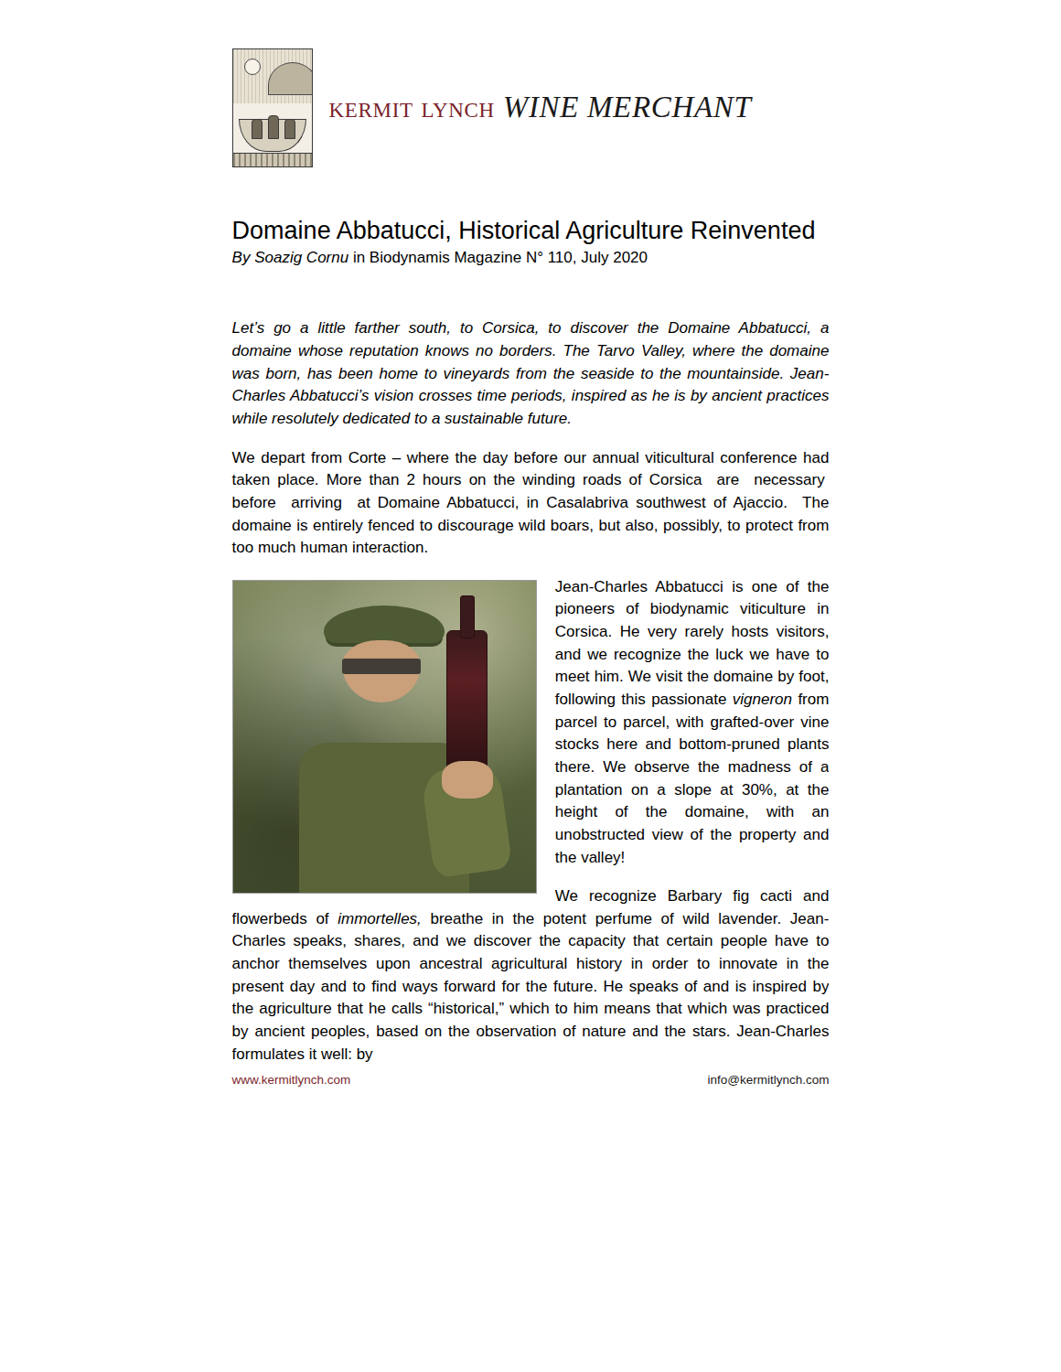KERMIT LYNCH WINE MERCHANT
Domaine Abbatucci, Historical Agriculture Reinvented
By Soazig Cornu in Biodynamis Magazine N° 110, July 2020
Let’s go a little farther south, to Corsica, to discover the Domaine Abbatucci, a domaine whose reputation knows no borders. The Tarvo Valley, where the domaine was born, has been home to vineyards from the seaside to the mountainside. Jean-Charles Abbatucci’s vision crosses time periods, inspired as he is by ancient practices while resolutely dedicated to a sustainable future.
We depart from Corte – where the day before our annual viticultural conference had taken place. More than 2 hours on the winding roads of Corsica are necessary before arriving at Domaine Abbatucci, in Casalabriva southwest of Ajaccio. The domaine is entirely fenced to discourage wild boars, but also, possibly, to protect from too much human interaction.
Jean-Charles Abbatucci is one of the pioneers of biodynamic viticulture in Corsica. He very rarely hosts visitors, and we recognize the luck we have to meet him. We visit the domaine by foot, following this passionate vigneron from parcel to parcel, with grafted-over vine stocks here and bottom-pruned plants there. We observe the madness of a plantation on a slope at 30%, at the height of the domaine, with an unobstructed view of the property and the valley!
We recognize Barbary fig cacti and flowerbeds of immortelles, breathe in the potent perfume of wild lavender. Jean-Charles speaks, shares, and we discover the capacity that certain people have to anchor themselves upon ancestral agricultural history in order to innovate in the present day and to find ways forward for the future. He speaks of and is inspired by the agriculture that he calls “historical,” which to him means that which was practiced by ancient peoples, based on the observation of nature and the stars. Jean-Charles formulates it well: by
www.kermitlynch.com info@kermitlynch.com